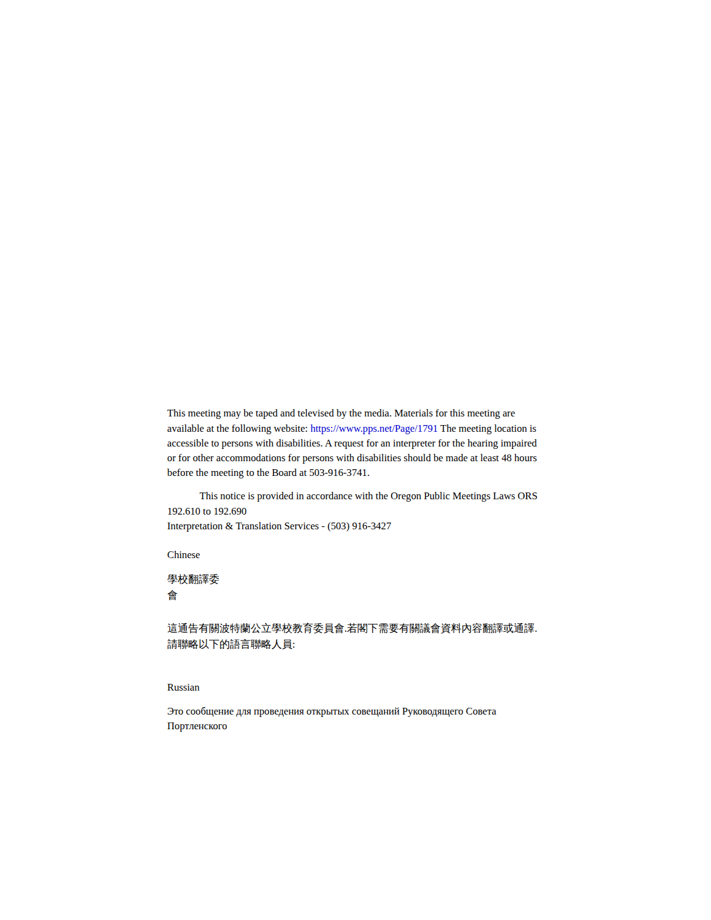This meeting may be taped and televised by the media. Materials for this meeting are available at the following website: https://www.pps.net/Page/1791 The meeting location is accessible to persons with disabilities. A request for an interpreter for the hearing impaired or for other accommodations for persons with disabilities should be made at least 48 hours before the meeting to the Board at 503-916-3741.
This notice is provided in accordance with the Oregon Public Meetings Laws ORS 192.610 to 192.690
Interpretation & Translation Services - (503) 916-3427
Chinese
學校翻譯委
會
這通告有關波特蘭公立學校教育委員會.若閣下需要有關議會資料內容翻譯或通譯. 請聯略以下的語言聯略人員:
Russian
Это сообщение для проведения открытых совещаний Руководящего Совета Портленского